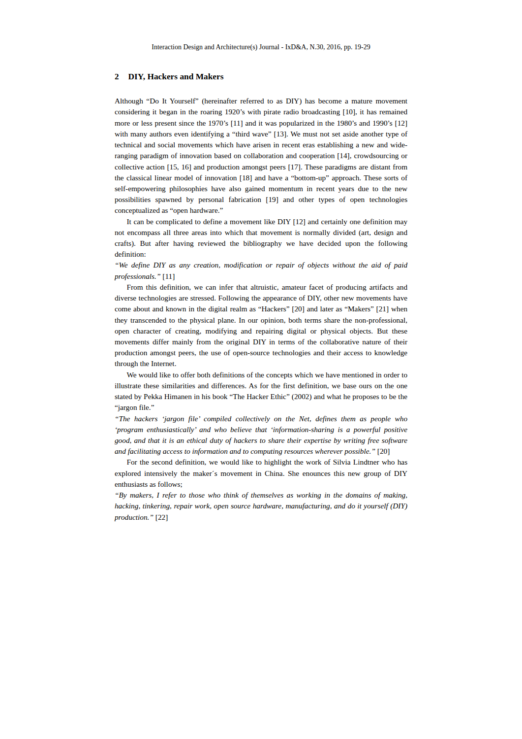Interaction Design and Architecture(s) Journal - IxD&A, N.30, 2016, pp. 19-29
2 DIY, Hackers and Makers
Although “Do It Yourself” (hereinafter referred to as DIY) has become a mature movement considering it began in the roaring 1920’s with pirate radio broadcasting [10], it has remained more or less present since the 1970’s [11] and it was popularized in the 1980’s and 1990’s [12] with many authors even identifying a “third wave” [13]. We must not set aside another type of technical and social movements which have arisen in recent eras establishing a new and wide-ranging paradigm of innovation based on collaboration and cooperation [14], crowdsourcing or collective action [15, 16] and production amongst peers [17]. These paradigms are distant from the classical linear model of innovation [18] and have a “bottom-up” approach. These sorts of self-empowering philosophies have also gained momentum in recent years due to the new possibilities spawned by personal fabrication [19] and other types of open technologies conceptualized as “open hardware.”
It can be complicated to define a movement like DIY [12] and certainly one definition may not encompass all three areas into which that movement is normally divided (art, design and crafts). But after having reviewed the bibliography we have decided upon the following definition:
“We define DIY as any creation, modification or repair of objects without the aid of paid professionals.” [11]
From this definition, we can infer that altruistic, amateur facet of producing artifacts and diverse technologies are stressed. Following the appearance of DIY, other new movements have come about and known in the digital realm as “Hackers” [20] and later as “Makers” [21] when they transcended to the physical plane. In our opinion, both terms share the non-professional, open character of creating, modifying and repairing digital or physical objects. But these movements differ mainly from the original DIY in terms of the collaborative nature of their production amongst peers, the use of open-source technologies and their access to knowledge through the Internet.
We would like to offer both definitions of the concepts which we have mentioned in order to illustrate these similarities and differences. As for the first definition, we base ours on the one stated by Pekka Himanen in his book “The Hacker Ethic” (2002) and what he proposes to be the “jargon file.”
“The hackers ‘jargon file’ compiled collectively on the Net, defines them as people who ‘program enthusiastically’ and who believe that ‘information-sharing is a powerful positive good, and that it is an ethical duty of hackers to share their expertise by writing free software and facilitating access to information and to computing resources wherever possible.” [20]
For the second definition, we would like to highlight the work of Silvia Lindtner who has explored intensively the maker´s movement in China. She enounces this new group of DIY enthusiasts as follows;
“By makers, I refer to those who think of themselves as working in the domains of making, hacking, tinkering, repair work, open source hardware, manufacturing, and do it yourself (DIY) production.” [22]